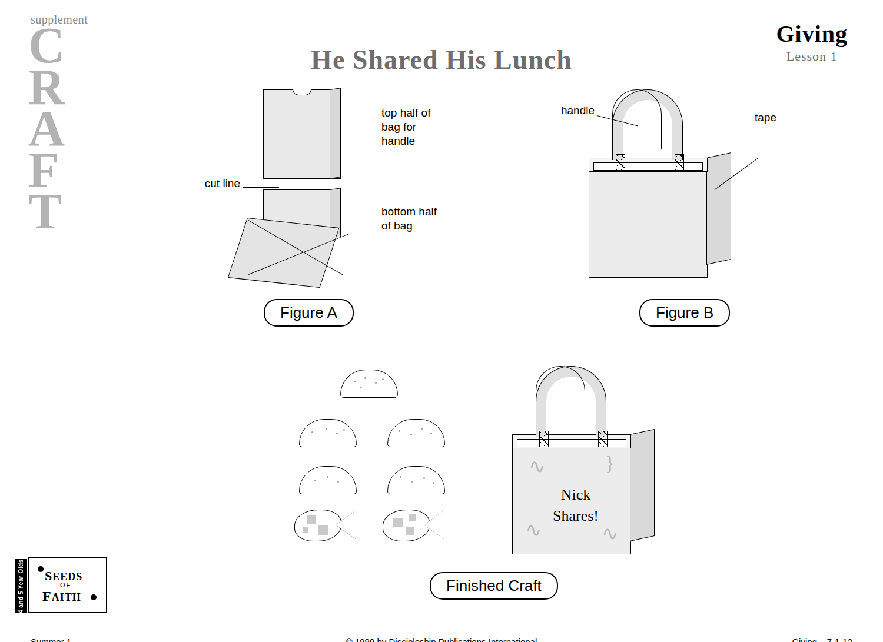supplement
C
R
A
F
T
He Shared His Lunch
Giving
Lesson 1
top half of
bag for
handle
cut line
bottom half
of bag
Figure A
handle
tape
Figure B
∿
}
∿
∿
Nick
Shares!
Finished Craft
4 and 5 Year Olds
SEEDS
OF
FAITH
Summer 1 © 1999 by Discipleship Publications International Giving 7-1-12